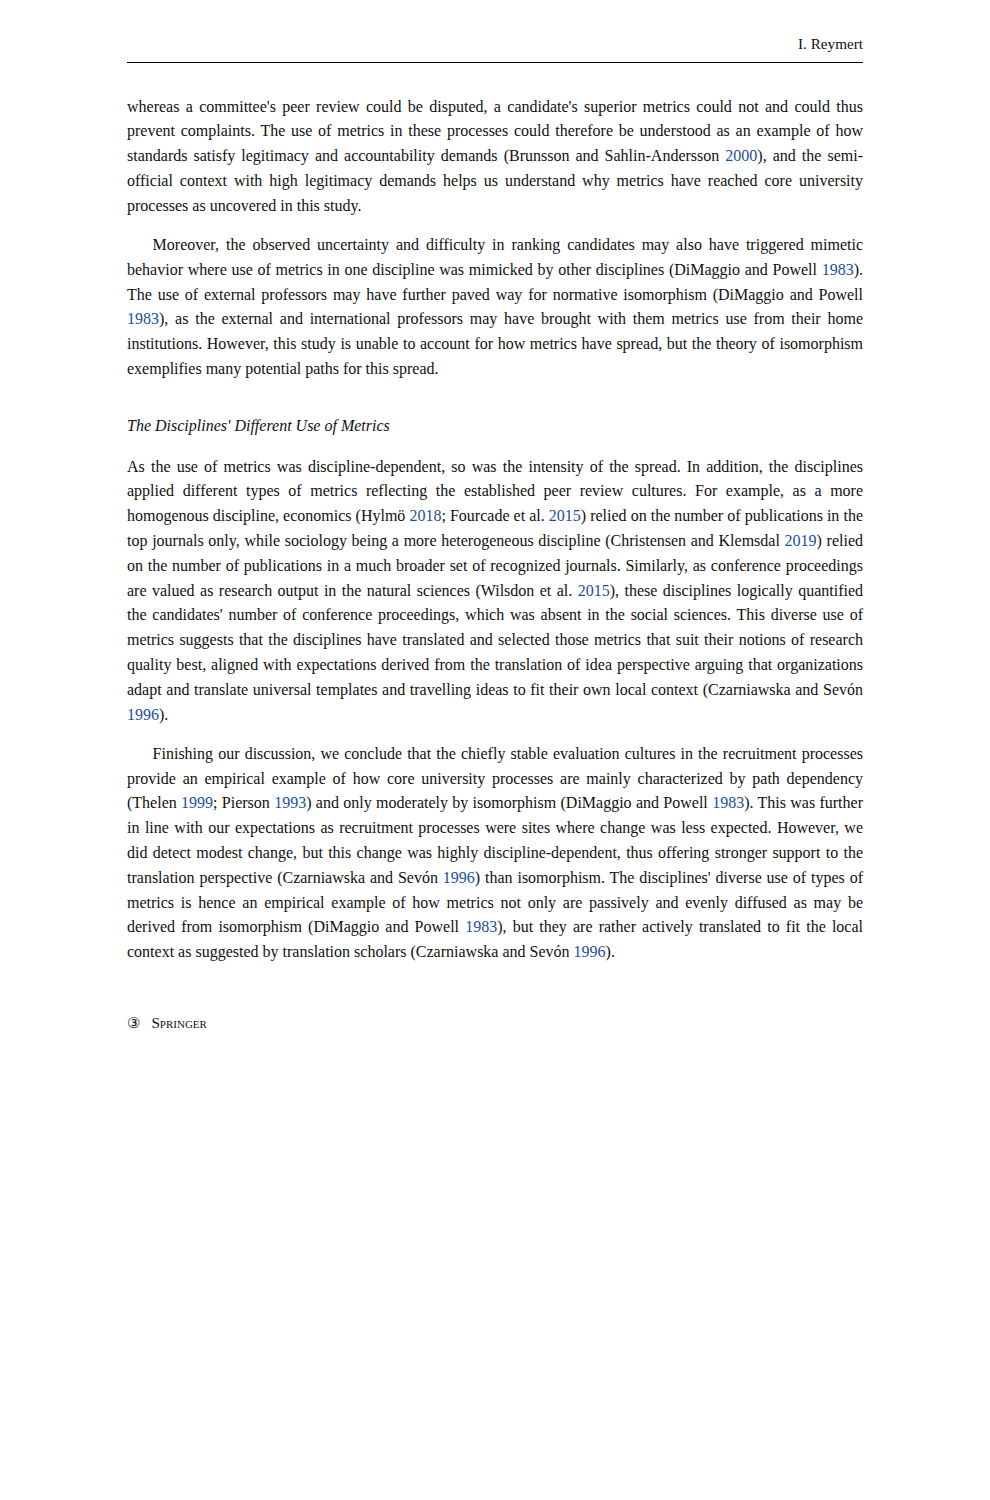I. Reymert
whereas a committee's peer review could be disputed, a candidate's superior metrics could not and could thus prevent complaints. The use of metrics in these processes could therefore be understood as an example of how standards satisfy legitimacy and accountability demands (Brunsson and Sahlin-Andersson 2000), and the semi-official context with high legitimacy demands helps us understand why metrics have reached core university processes as uncovered in this study.
Moreover, the observed uncertainty and difficulty in ranking candidates may also have triggered mimetic behavior where use of metrics in one discipline was mimicked by other disciplines (DiMaggio and Powell 1983). The use of external professors may have further paved way for normative isomorphism (DiMaggio and Powell 1983), as the external and international professors may have brought with them metrics use from their home institutions. However, this study is unable to account for how metrics have spread, but the theory of isomorphism exemplifies many potential paths for this spread.
The Disciplines' Different Use of Metrics
As the use of metrics was discipline-dependent, so was the intensity of the spread. In addition, the disciplines applied different types of metrics reflecting the established peer review cultures. For example, as a more homogenous discipline, economics (Hylmö 2018; Fourcade et al. 2015) relied on the number of publications in the top journals only, while sociology being a more heterogeneous discipline (Christensen and Klemsdal 2019) relied on the number of publications in a much broader set of recognized journals. Similarly, as conference proceedings are valued as research output in the natural sciences (Wilsdon et al. 2015), these disciplines logically quantified the candidates' number of conference proceedings, which was absent in the social sciences. This diverse use of metrics suggests that the disciplines have translated and selected those metrics that suit their notions of research quality best, aligned with expectations derived from the translation of idea perspective arguing that organizations adapt and translate universal templates and travelling ideas to fit their own local context (Czarniawska and Sevón 1996).
Finishing our discussion, we conclude that the chiefly stable evaluation cultures in the recruitment processes provide an empirical example of how core university processes are mainly characterized by path dependency (Thelen 1999; Pierson 1993) and only moderately by isomorphism (DiMaggio and Powell 1983). This was further in line with our expectations as recruitment processes were sites where change was less expected. However, we did detect modest change, but this change was highly discipline-dependent, thus offering stronger support to the translation perspective (Czarniawska and Sevón 1996) than isomorphism. The disciplines' diverse use of types of metrics is hence an empirical example of how metrics not only are passively and evenly diffused as may be derived from isomorphism (DiMaggio and Powell 1983), but they are rather actively translated to fit the local context as suggested by translation scholars (Czarniawska and Sevón 1996).
③ Springer